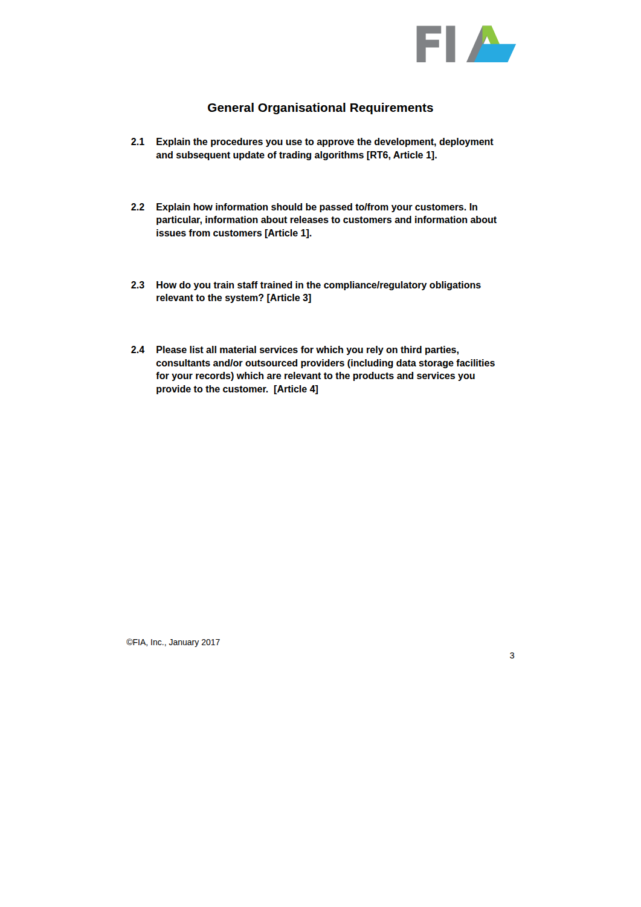FIA
General Organisational Requirements
2.1 Explain the procedures you use to approve the development, deployment and subsequent update of trading algorithms [RT6, Article 1].
2.2 Explain how information should be passed to/from your customers. In particular, information about releases to customers and information about issues from customers [Article 1].
2.3 How do you train staff trained in the compliance/regulatory obligations relevant to the system? [Article 3]
2.4 Please list all material services for which you rely on third parties, consultants and/or outsourced providers (including data storage facilities for your records) which are relevant to the products and services you provide to the customer. [Article 4]
©FIA, Inc., January 2017
3